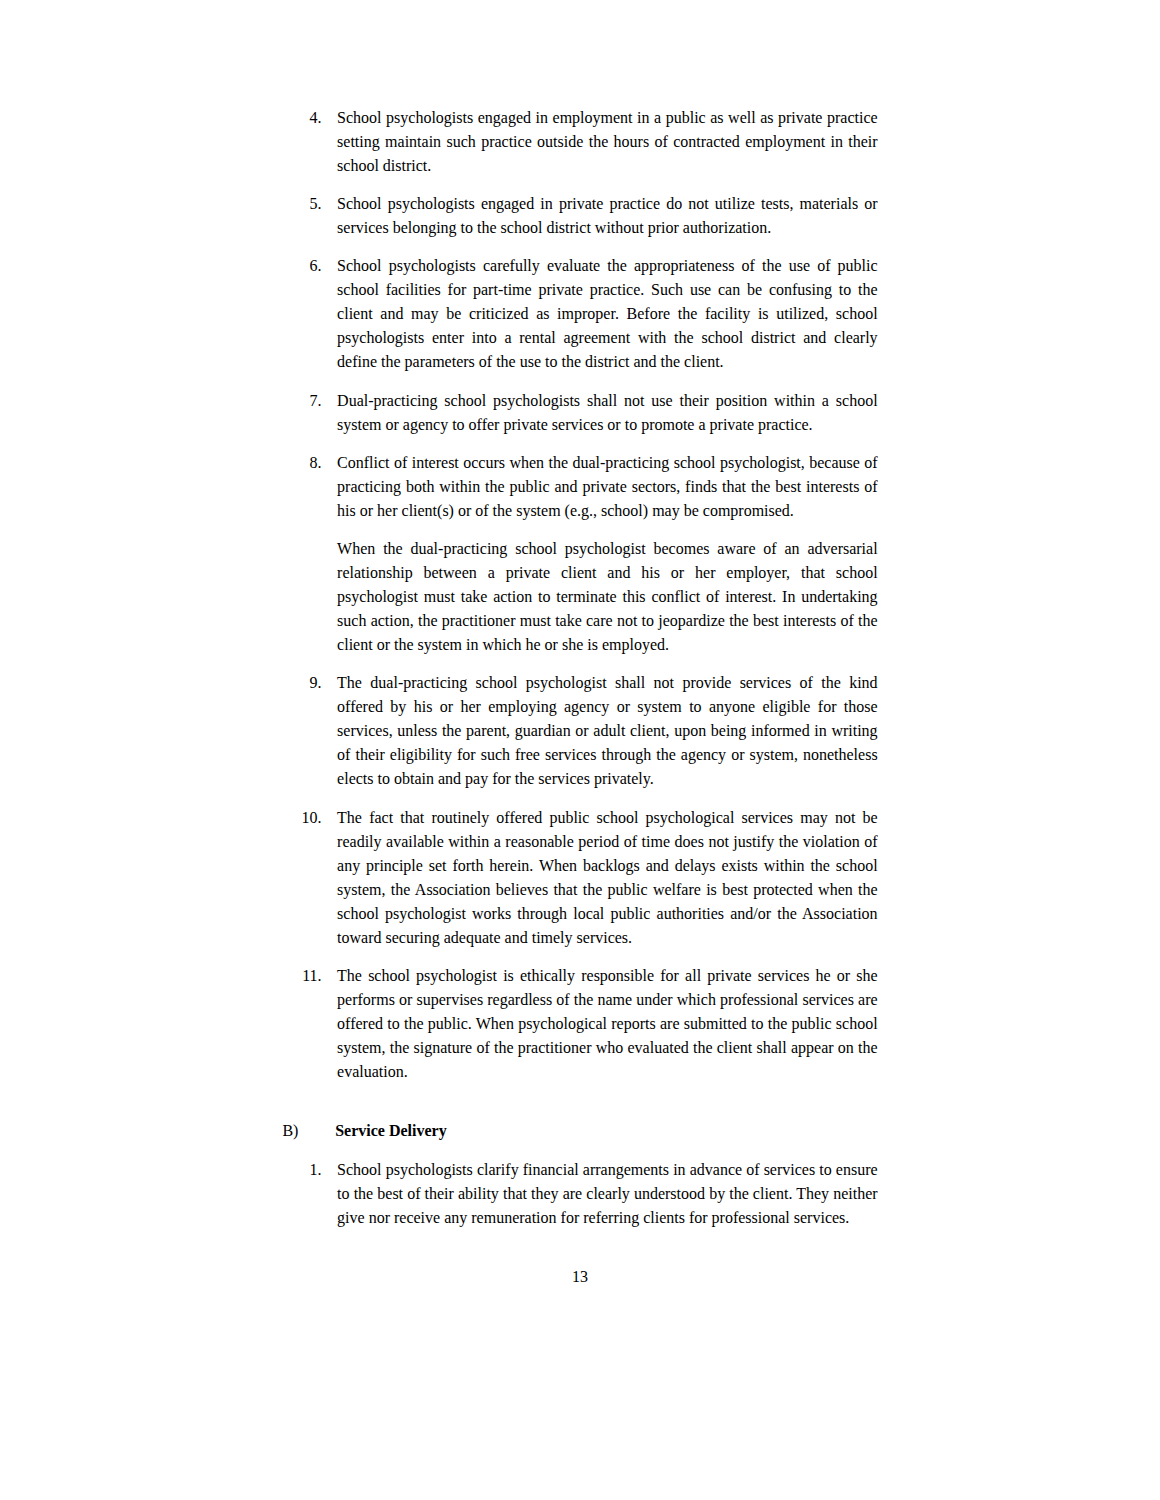School psychologists engaged in employment in a public as well as private practice setting maintain such practice outside the hours of contracted employment in their school district.
School psychologists engaged in private practice do not utilize tests, materials or services belonging to the school district without prior authorization.
School psychologists carefully evaluate the appropriateness of the use of public school facilities for part-time private practice. Such use can be confusing to the client and may be criticized as improper. Before the facility is utilized, school psychologists enter into a rental agreement with the school district and clearly define the parameters of the use to the district and the client.
Dual-practicing school psychologists shall not use their position within a school system or agency to offer private services or to promote a private practice.
Conflict of interest occurs when the dual-practicing school psychologist, because of practicing both within the public and private sectors, finds that the best interests of his or her client(s) or of the system (e.g., school) may be compromised.
When the dual-practicing school psychologist becomes aware of an adversarial relationship between a private client and his or her employer, that school psychologist must take action to terminate this conflict of interest. In undertaking such action, the practitioner must take care not to jeopardize the best interests of the client or the system in which he or she is employed.
The dual-practicing school psychologist shall not provide services of the kind offered by his or her employing agency or system to anyone eligible for those services, unless the parent, guardian or adult client, upon being informed in writing of their eligibility for such free services through the agency or system, nonetheless elects to obtain and pay for the services privately.
The fact that routinely offered public school psychological services may not be readily available within a reasonable period of time does not justify the violation of any principle set forth herein. When backlogs and delays exists within the school system, the Association believes that the public welfare is best protected when the school psychologist works through local public authorities and/or the Association toward securing adequate and timely services.
The school psychologist is ethically responsible for all private services he or she performs or supervises regardless of the name under which professional services are offered to the public. When psychological reports are submitted to the public school system, the signature of the practitioner who evaluated the client shall appear on the evaluation.
B) Service Delivery
School psychologists clarify financial arrangements in advance of services to ensure to the best of their ability that they are clearly understood by the client. They neither give nor receive any remuneration for referring clients for professional services.
13